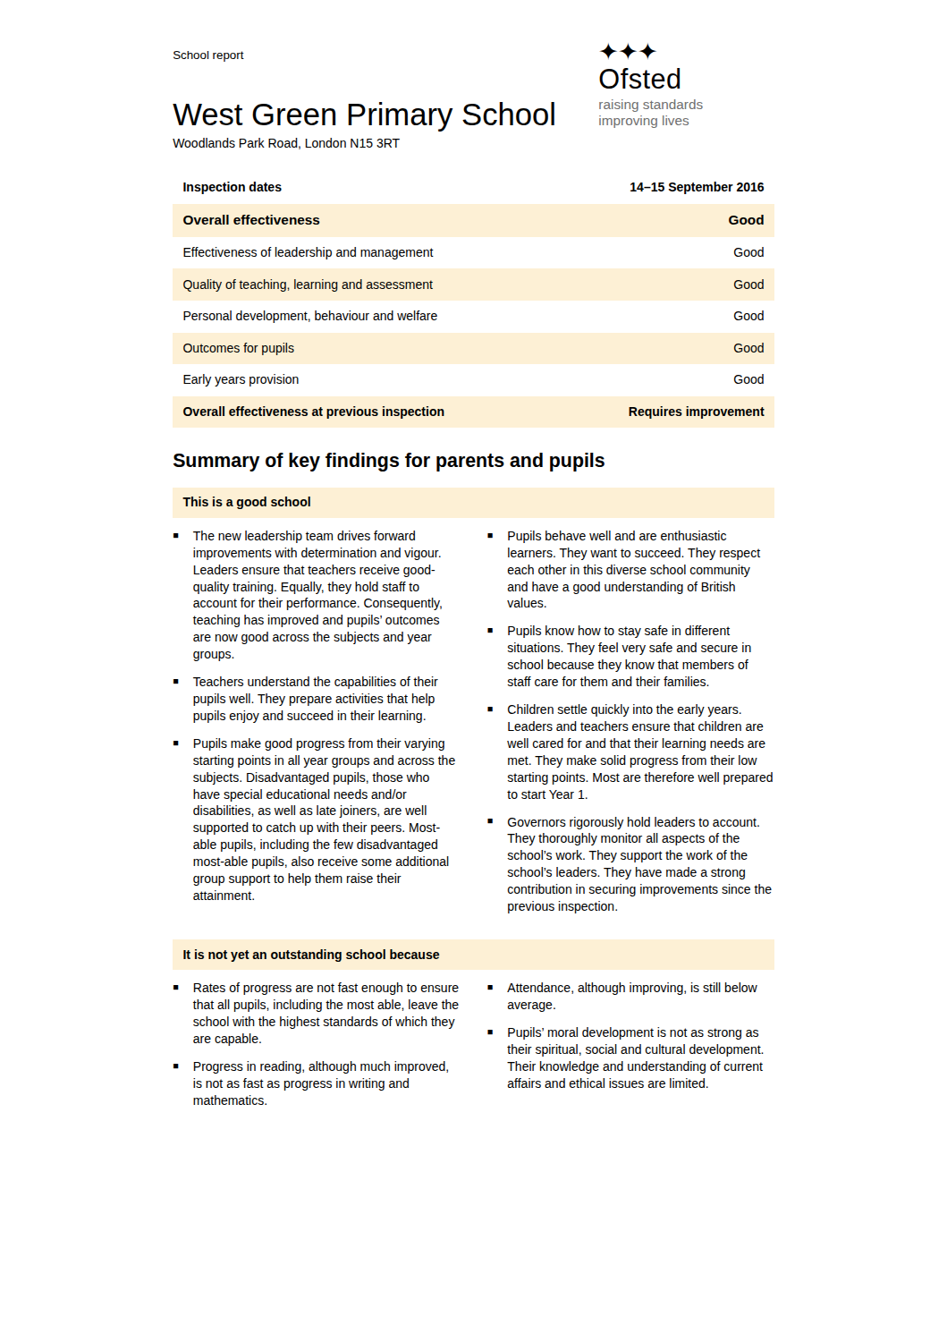School report
✦✦✦
Ofsted
raising standards
improving lives
West Green Primary School
Woodlands Park Road, London N15 3RT
| Inspection dates | 14–15 September 2016 |
| Overall effectiveness | Good |
| Effectiveness of leadership and management | Good |
| Quality of teaching, learning and assessment | Good |
| Personal development, behaviour and welfare | Good |
| Outcomes for pupils | Good |
| Early years provision | Good |
| Overall effectiveness at previous inspection | Requires improvement |
Summary of key findings for parents and pupils
This is a good school
The new leadership team drives forward improvements with determination and vigour. Leaders ensure that teachers receive good-quality training. Equally, they hold staff to account for their performance. Consequently, teaching has improved and pupils’ outcomes are now good across the subjects and year groups.
Teachers understand the capabilities of their pupils well. They prepare activities that help pupils enjoy and succeed in their learning.
Pupils make good progress from their varying starting points in all year groups and across the subjects. Disadvantaged pupils, those who have special educational needs and/or disabilities, as well as late joiners, are well supported to catch up with their peers. Most-able pupils, including the few disadvantaged most-able pupils, also receive some additional group support to help them raise their attainment.
Pupils behave well and are enthusiastic learners. They want to succeed. They respect each other in this diverse school community and have a good understanding of British values.
Pupils know how to stay safe in different situations. They feel very safe and secure in school because they know that members of staff care for them and their families.
Children settle quickly into the early years. Leaders and teachers ensure that children are well cared for and that their learning needs are met. They make solid progress from their low starting points. Most are therefore well prepared to start Year 1.
Governors rigorously hold leaders to account. They thoroughly monitor all aspects of the school’s work. They support the work of the school’s leaders. They have made a strong contribution in securing improvements since the previous inspection.
It is not yet an outstanding school because
Rates of progress are not fast enough to ensure that all pupils, including the most able, leave the school with the highest standards of which they are capable.
Progress in reading, although much improved, is not as fast as progress in writing and mathematics.
Attendance, although improving, is still below average.
Pupils’ moral development is not as strong as their spiritual, social and cultural development. Their knowledge and understanding of current affairs and ethical issues are limited.